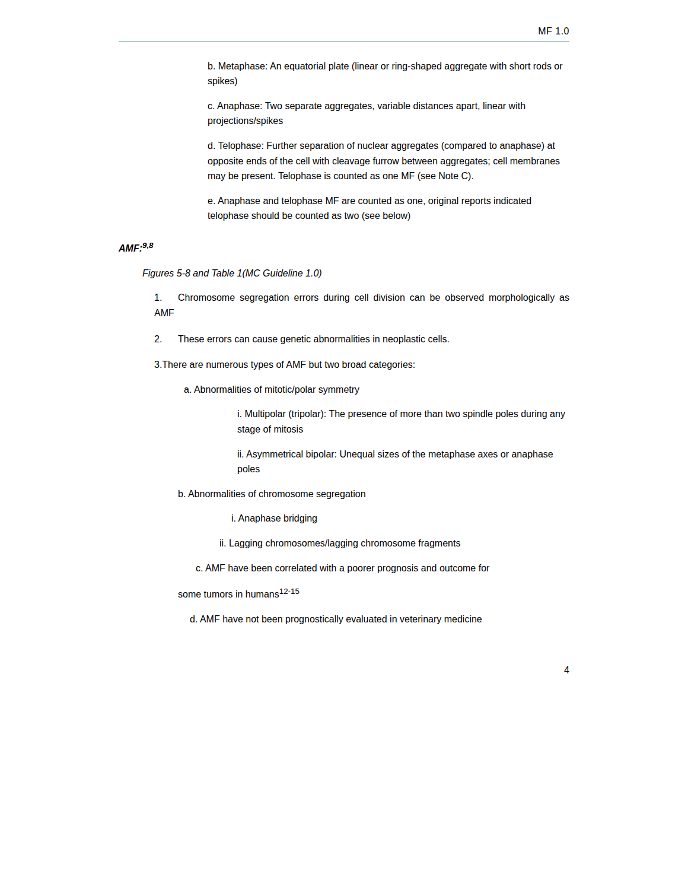MF 1.0
b. Metaphase: An equatorial plate (linear or ring-shaped aggregate with short rods or spikes)
c. Anaphase: Two separate aggregates, variable distances apart, linear with projections/spikes
d. Telophase: Further separation of nuclear aggregates (compared to anaphase) at opposite ends of the cell with cleavage furrow between aggregates; cell membranes may be present. Telophase is counted as one MF (see Note C).
e. Anaphase and telophase MF are counted as one, original reports indicated telophase should be counted as two (see below)
AMF:9,8
Figures 5-8 and Table 1(MC Guideline 1.0)
1. Chromosome segregation errors during cell division can be observed morphologically as AMF
2. These errors can cause genetic abnormalities in neoplastic cells.
3. There are numerous types of AMF but two broad categories:
a. Abnormalities of mitotic/polar symmetry
i. Multipolar (tripolar): The presence of more than two spindle poles during any stage of mitosis
ii. Asymmetrical bipolar: Unequal sizes of the metaphase axes or anaphase poles
b. Abnormalities of chromosome segregation
i. Anaphase bridging
ii. Lagging chromosomes/lagging chromosome fragments
c. AMF have been correlated with a poorer prognosis and outcome for
some tumors in humans12-15
d. AMF have not been prognostically evaluated in veterinary medicine
4